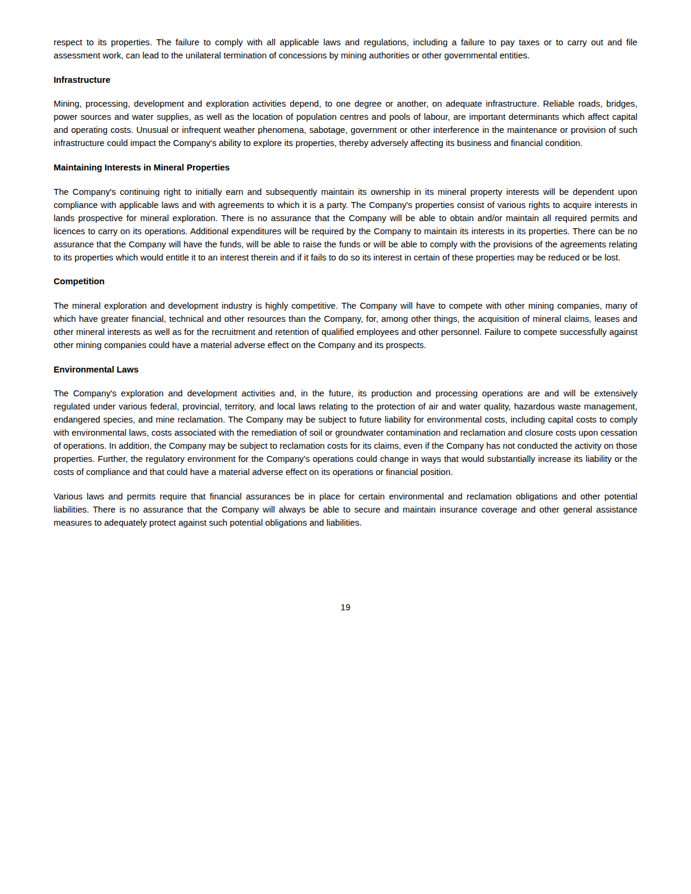respect to its properties. The failure to comply with all applicable laws and regulations, including a failure to pay taxes or to carry out and file assessment work, can lead to the unilateral termination of concessions by mining authorities or other governmental entities.
Infrastructure
Mining, processing, development and exploration activities depend, to one degree or another, on adequate infrastructure. Reliable roads, bridges, power sources and water supplies, as well as the location of population centres and pools of labour, are important determinants which affect capital and operating costs. Unusual or infrequent weather phenomena, sabotage, government or other interference in the maintenance or provision of such infrastructure could impact the Company's ability to explore its properties, thereby adversely affecting its business and financial condition.
Maintaining Interests in Mineral Properties
The Company's continuing right to initially earn and subsequently maintain its ownership in its mineral property interests will be dependent upon compliance with applicable laws and with agreements to which it is a party. The Company's properties consist of various rights to acquire interests in lands prospective for mineral exploration. There is no assurance that the Company will be able to obtain and/or maintain all required permits and licences to carry on its operations. Additional expenditures will be required by the Company to maintain its interests in its properties. There can be no assurance that the Company will have the funds, will be able to raise the funds or will be able to comply with the provisions of the agreements relating to its properties which would entitle it to an interest therein and if it fails to do so its interest in certain of these properties may be reduced or be lost.
Competition
The mineral exploration and development industry is highly competitive. The Company will have to compete with other mining companies, many of which have greater financial, technical and other resources than the Company, for, among other things, the acquisition of mineral claims, leases and other mineral interests as well as for the recruitment and retention of qualified employees and other personnel. Failure to compete successfully against other mining companies could have a material adverse effect on the Company and its prospects.
Environmental Laws
The Company's exploration and development activities and, in the future, its production and processing operations are and will be extensively regulated under various federal, provincial, territory, and local laws relating to the protection of air and water quality, hazardous waste management, endangered species, and mine reclamation. The Company may be subject to future liability for environmental costs, including capital costs to comply with environmental laws, costs associated with the remediation of soil or groundwater contamination and reclamation and closure costs upon cessation of operations. In addition, the Company may be subject to reclamation costs for its claims, even if the Company has not conducted the activity on those properties. Further, the regulatory environment for the Company's operations could change in ways that would substantially increase its liability or the costs of compliance and that could have a material adverse effect on its operations or financial position.
Various laws and permits require that financial assurances be in place for certain environmental and reclamation obligations and other potential liabilities. There is no assurance that the Company will always be able to secure and maintain insurance coverage and other general assistance measures to adequately protect against such potential obligations and liabilities.
19